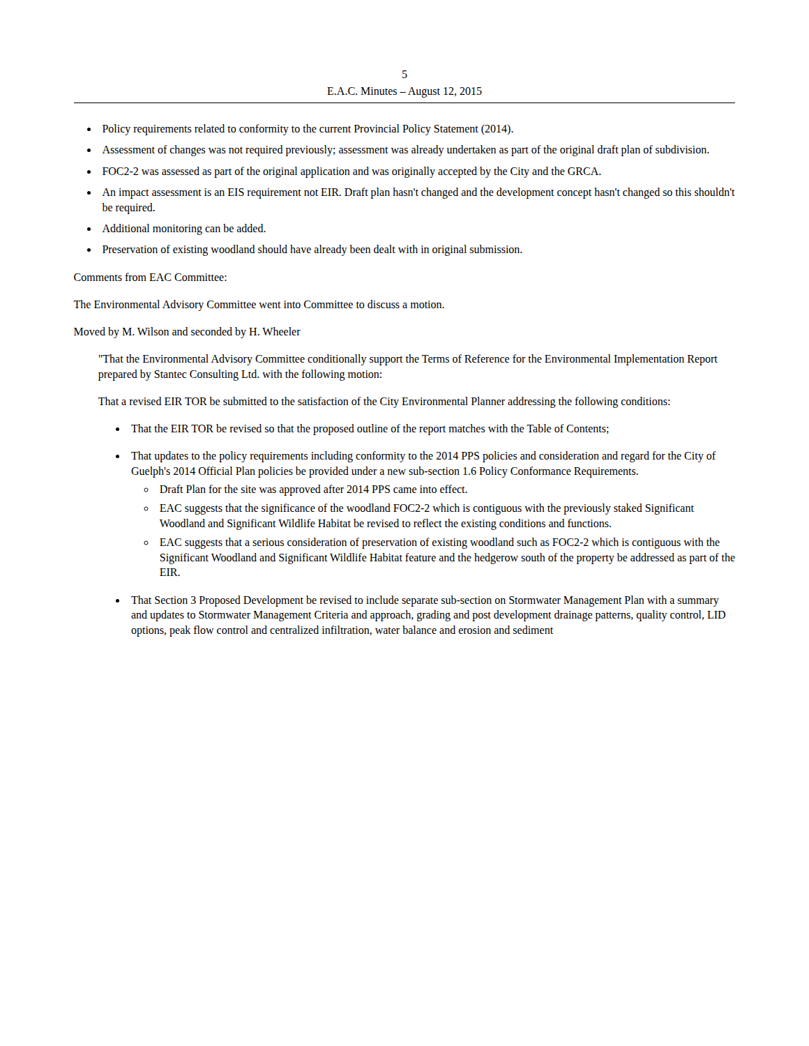5
E.A.C. Minutes – August 12, 2015
Policy requirements related to conformity to the current Provincial Policy Statement (2014).
Assessment of changes was not required previously; assessment was already undertaken as part of the original draft plan of subdivision.
FOC2-2 was assessed as part of the original application and was originally accepted by the City and the GRCA.
An impact assessment is an EIS requirement not EIR. Draft plan hasn't changed and the development concept hasn't changed so this shouldn't be required.
Additional monitoring can be added.
Preservation of existing woodland should have already been dealt with in original submission.
Comments from EAC Committee:
The Environmental Advisory Committee went into Committee to discuss a motion.
Moved by M. Wilson and seconded by H. Wheeler
"That the Environmental Advisory Committee conditionally support the Terms of Reference for the Environmental Implementation Report prepared by Stantec Consulting Ltd. with the following motion:
That a revised EIR TOR be submitted to the satisfaction of the City Environmental Planner addressing the following conditions:
That the EIR TOR be revised so that the proposed outline of the report matches with the Table of Contents;
That updates to the policy requirements including conformity to the 2014 PPS policies and consideration and regard for the City of Guelph's 2014 Official Plan policies be provided under a new sub-section 1.6 Policy Conformance Requirements.
Draft Plan for the site was approved after 2014 PPS came into effect.
EAC suggests that the significance of the woodland FOC2-2 which is contiguous with the previously staked Significant Woodland and Significant Wildlife Habitat be revised to reflect the existing conditions and functions.
EAC suggests that a serious consideration of preservation of existing woodland such as FOC2-2 which is contiguous with the Significant Woodland and Significant Wildlife Habitat feature and the hedgerow south of the property be addressed as part of the EIR.
That Section 3 Proposed Development be revised to include separate sub-section on Stormwater Management Plan with a summary and updates to Stormwater Management Criteria and approach, grading and post development drainage patterns, quality control, LID options, peak flow control and centralized infiltration, water balance and erosion and sediment